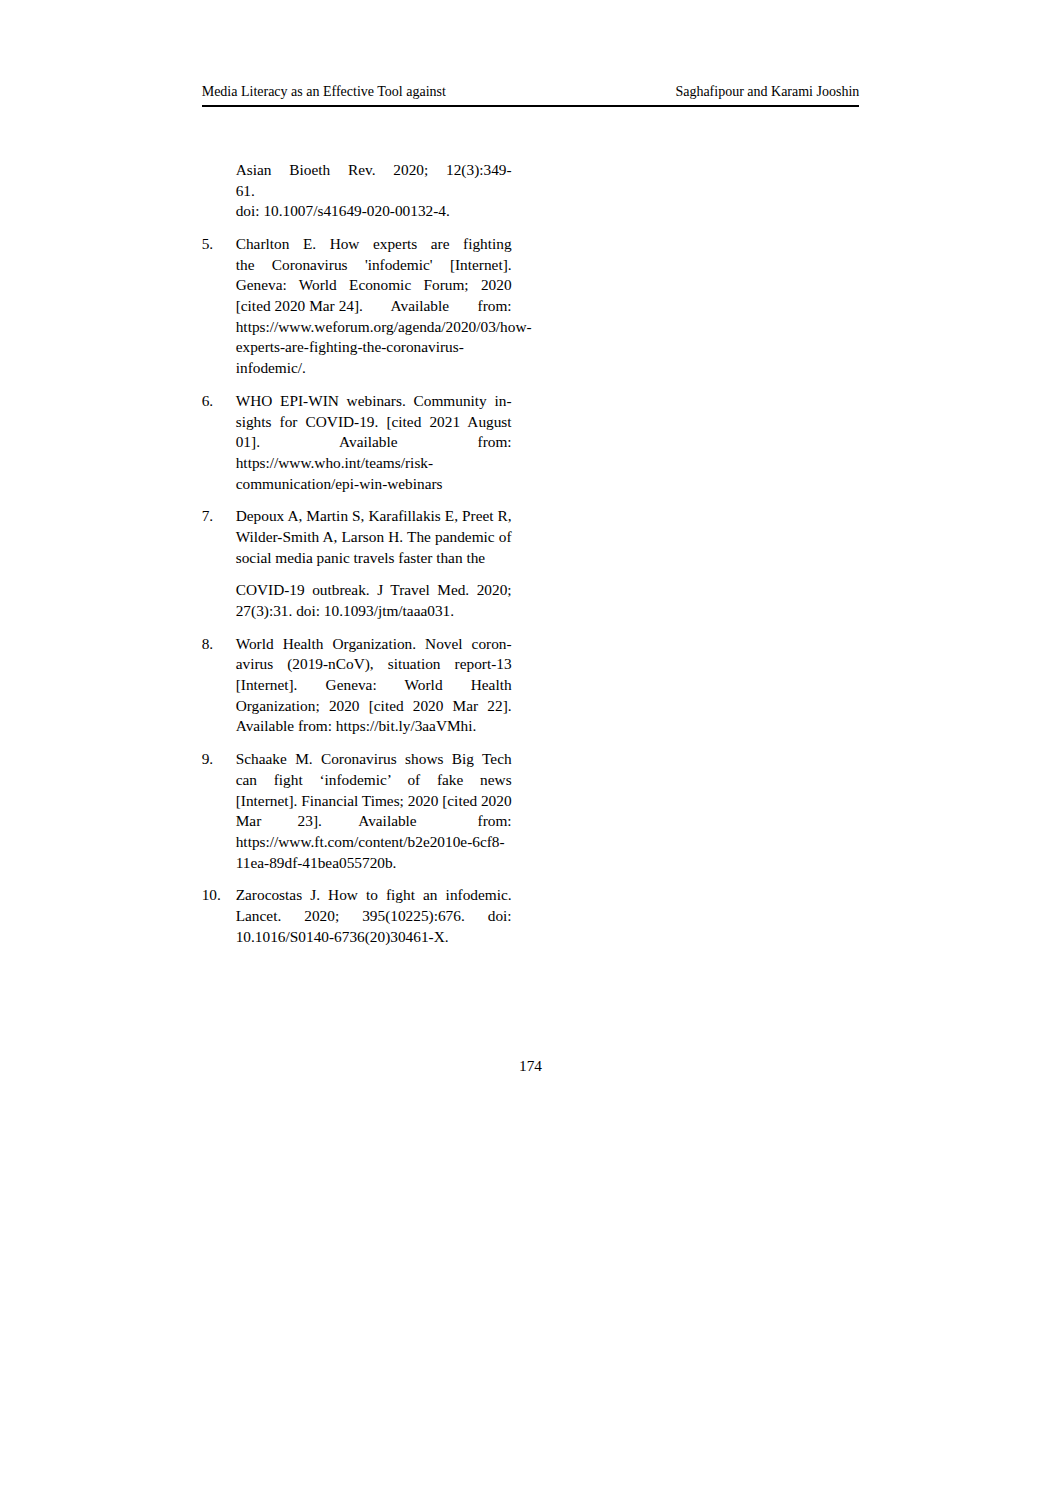Media Literacy as an Effective Tool against
Saghafipour and Karami Jooshin
Asian Bioeth Rev. 2020; 12(3):349-61.
doi: 10.1007/s41649-020-00132-4.
5. Charlton E. How experts are fighting the Coronavirus 'infodemic' [Internet]. Geneva: World Economic Forum; 2020 [cited 2020 Mar 24]. Available from: https://www.weforum.org/agenda/2020/03/how-experts-are-fighting-the-coronavirus-infodemic/.
6. WHO EPI-WIN webinars. Community insights for COVID-19. [cited 2021 August 01]. Available from: https://www.who.int/teams/risk-communication/epi-win-webinars
7. Depoux A, Martin S, Karafillakis E, Preet R, Wilder-Smith A, Larson H. The pandemic of social media panic travels faster than the
COVID-19 outbreak. J Travel Med. 2020; 27(3):31. doi: 10.1093/jtm/taaa031.
8. World Health Organization. Novel coronavirus (2019-nCoV), situation report-13 [Internet]. Geneva: World Health Organization; 2020 [cited 2020 Mar 22]. Available from: https://bit.ly/3aaVMhi.
9. Schaake M. Coronavirus shows Big Tech can fight ‘infodemic’ of fake news [Internet]. Financial Times; 2020 [cited 2020 Mar 23]. Available from: https://www.ft.com/content/b2e2010e-6cf8-11ea-89df-41bea055720b.
10. Zarocostas J. How to fight an infodemic. Lancet. 2020; 395(10225):676. doi: 10.1016/S0140-6736(20)30461-X.
174